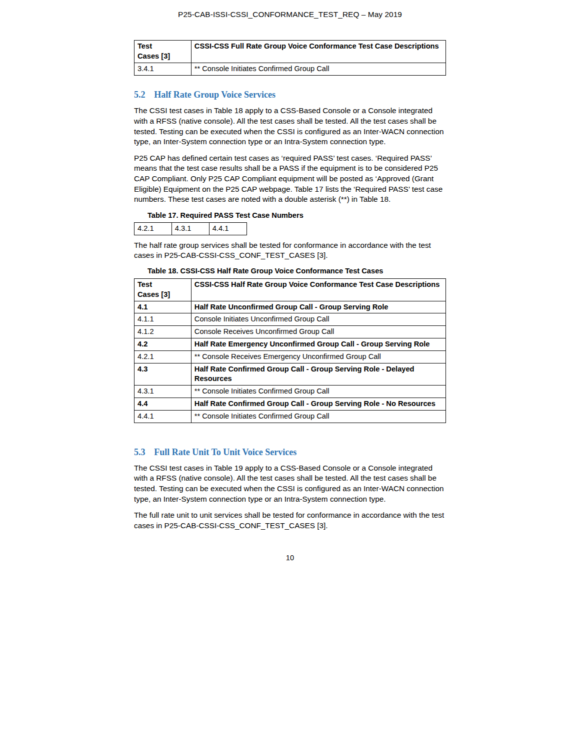P25-CAB-ISSI-CSSI_CONFORMANCE_TEST_REQ – May 2019
| Test Cases [3] | CSSI-CSS Full Rate Group Voice Conformance Test Case Descriptions |
| --- | --- |
| 3.4.1 | ** Console Initiates Confirmed Group Call |
5.2 Half Rate Group Voice Services
The CSSI test cases in Table 18 apply to a CSS-Based Console or a Console integrated with a RFSS (native console). All the test cases shall be tested. All the test cases shall be tested. Testing can be executed when the CSSI is configured as an Inter-WACN connection type, an Inter-System connection type or an Intra-System connection type.
P25 CAP has defined certain test cases as ‘required PASS’ test cases. ‘Required PASS’ means that the test case results shall be a PASS if the equipment is to be considered P25 CAP Compliant. Only P25 CAP Compliant equipment will be posted as ‘Approved (Grant Eligible) Equipment on the P25 CAP webpage. Table 17 lists the ‘Required PASS’ test case numbers. These test cases are noted with a double asterisk (**) in Table 18.
Table 17. Required PASS Test Case Numbers
| 4.2.1 | 4.3.1 | 4.4.1 |
The half rate group services shall be tested for conformance in accordance with the test cases in P25-CAB-CSSI-CSS_CONF_TEST_CASES [3].
Table 18. CSSI-CSS Half Rate Group Voice Conformance Test Cases
| Test Cases [3] | CSSI-CSS Half Rate Group Voice Conformance Test Case Descriptions |
| --- | --- |
| 4.1 | Half Rate Unconfirmed Group Call - Group Serving Role |
| 4.1.1 | Console Initiates Unconfirmed Group Call |
| 4.1.2 | Console Receives Unconfirmed Group Call |
| 4.2 | Half Rate Emergency Unconfirmed Group Call - Group Serving Role |
| 4.2.1 | ** Console Receives Emergency Unconfirmed Group Call |
| 4.3 | Half Rate Confirmed Group Call - Group Serving Role - Delayed Resources |
| 4.3.1 | ** Console Initiates Confirmed Group Call |
| 4.4 | Half Rate Confirmed Group Call - Group Serving Role - No Resources |
| 4.4.1 | ** Console Initiates Confirmed Group Call |
5.3 Full Rate Unit To Unit Voice Services
The CSSI test cases in Table 19 apply to a CSS-Based Console or a Console integrated with a RFSS (native console). All the test cases shall be tested. All the test cases shall be tested. Testing can be executed when the CSSI is configured as an Inter-WACN connection type, an Inter-System connection type or an Intra-System connection type.
The full rate unit to unit services shall be tested for conformance in accordance with the test cases in P25-CAB-CSSI-CSS_CONF_TEST_CASES [3].
10